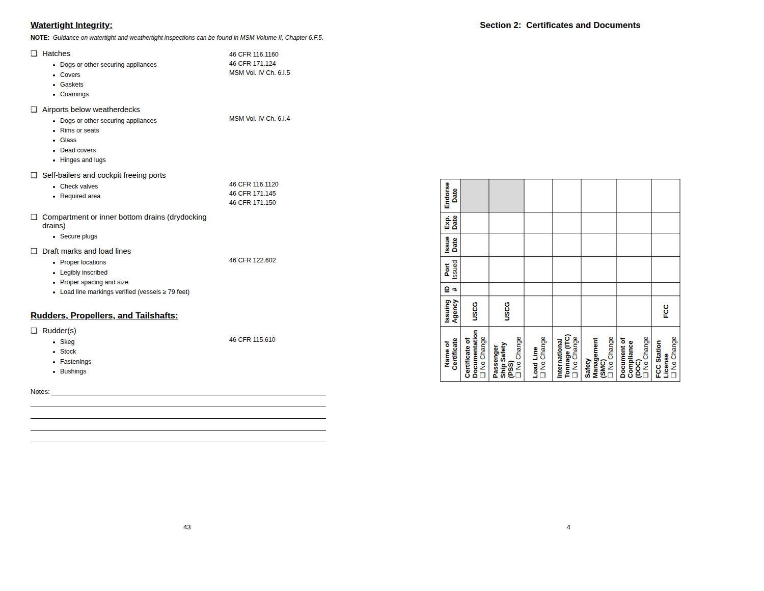Watertight Integrity:
NOTE: Guidance on watertight and weathertight inspections can be found in MSM Volume II, Chapter 6.F.5.
❑Hatches
Dogs or other securing appliances
Covers
Gaskets
Coamings
46 CFR 116.1160
46 CFR 171.124
MSM Vol. IV Ch. 6.I.5
❑Airports below weatherdecks
Dogs or other securing appliances
Rims or seats
Glass
Dead covers
Hinges and lugs
MSM Vol. IV Ch. 6.I.4
❑Self-bailers and cockpit freeing ports
Check valves
Required area
46 CFR 116.1120
46 CFR 171.145
46 CFR 171.150
❑Compartment or inner bottom drains (drydocking drains)
Secure plugs
❑Draft marks and load lines
Proper locations
Legibly inscribed
Proper spacing and size
Load line markings verified (vessels ≥ 79 feet)
46 CFR 122.602
Rudders, Propellers, and Tailshafts:
❑Rudder(s)
Skeg
Stock
Fastenings
Bushings
46 CFR 115.610
Notes:
Section 2: Certificates and Documents
| Name of Certificate | Issuing Agency | ID # | Port Issued | Issue Date | Exp. Date | Endorse Date |
| --- | --- | --- | --- | --- | --- | --- |
| Certificate of Documentation ❑ No Change | USCG | | | | | |
| Passenger Ship Safety (PSS) ❑ No Change | USCG | | | | | |
| Load Line ❑ No Change | | | | | | |
| International Tonnage (ITC) ❑ No Change | | | | | | |
| Safety Management (SMC) ❑ No Change | | | | | | |
| Document of Compliance (DOC) ❑ No Change | | | | | | |
| FCC Station License ❑ No Change | FCC | | | | | |
43
4